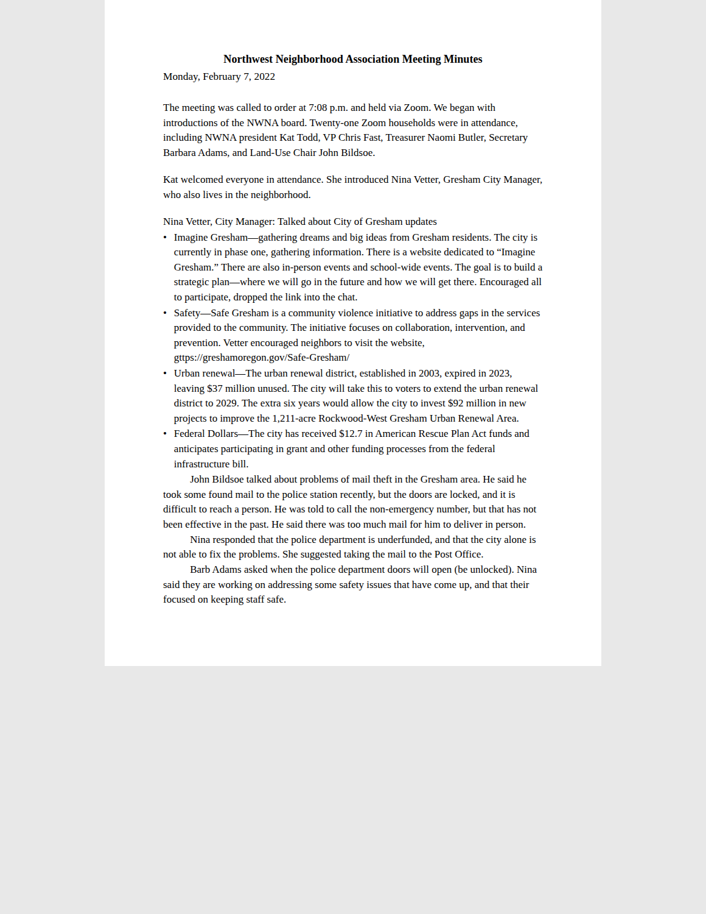Northwest Neighborhood Association Meeting Minutes
Monday, February 7, 2022
The meeting was called to order at 7:08 p.m. and held via Zoom. We began with introductions of the NWNA board. Twenty-one Zoom households were in attendance, including NWNA president Kat Todd, VP Chris Fast, Treasurer Naomi Butler, Secretary Barbara Adams, and Land-Use Chair John Bildsoe.
Kat welcomed everyone in attendance. She introduced Nina Vetter, Gresham City Manager, who also lives in the neighborhood.
Nina Vetter, City Manager: Talked about City of Gresham updates
Imagine Gresham—gathering dreams and big ideas from Gresham residents. The city is currently in phase one, gathering information. There is a website dedicated to “Imagine Gresham.” There are also in-person events and school-wide events. The goal is to build a strategic plan—where we will go in the future and how we will get there. Encouraged all to participate, dropped the link into the chat.
Safety—Safe Gresham is a community violence initiative to address gaps in the services provided to the community. The initiative focuses on collaboration, intervention, and prevention. Vetter encouraged neighbors to visit the website, gttps://greshamoregon.gov/Safe-Gresham/
Urban renewal—The urban renewal district, established in 2003, expired in 2023, leaving $37 million unused. The city will take this to voters to extend the urban renewal district to 2029. The extra six years would allow the city to invest $92 million in new projects to improve the 1,211-acre Rockwood-West Gresham Urban Renewal Area.
Federal Dollars—The city has received $12.7 in American Rescue Plan Act funds and anticipates participating in grant and other funding processes from the federal infrastructure bill.
John Bildsoe talked about problems of mail theft in the Gresham area. He said he took some found mail to the police station recently, but the doors are locked, and it is difficult to reach a person. He was told to call the non-emergency number, but that has not been effective in the past. He said there was too much mail for him to deliver in person.
Nina responded that the police department is underfunded, and that the city alone is not able to fix the problems. She suggested taking the mail to the Post Office.
Barb Adams asked when the police department doors will open (be unlocked). Nina said they are working on addressing some safety issues that have come up, and that their focused on keeping staff safe.